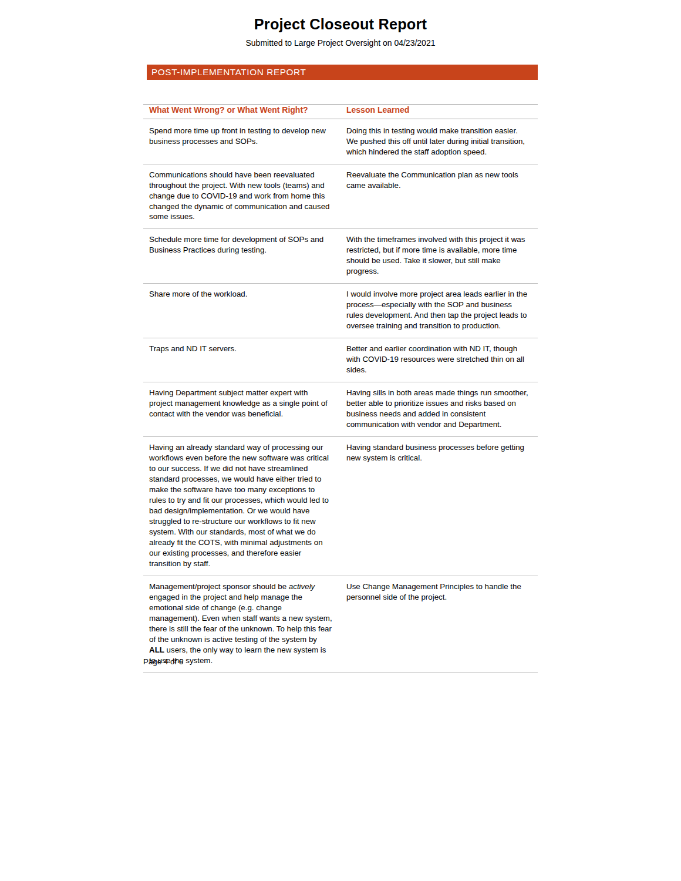Project Closeout Report
Submitted to Large Project Oversight on 04/23/2021
POST-IMPLEMENTATION REPORT
| What Went Wrong? or What Went Right? | Lesson Learned |
| --- | --- |
| Spend more time up front in testing to develop new business processes and SOPs. | Doing this in testing would make transition easier. We pushed this off until later during initial transition, which hindered the staff adoption speed. |
| Communications should have been reevaluated throughout the project. With new tools (teams) and change due to COVID-19 and work from home this changed the dynamic of communication and caused some issues. | Reevaluate the Communication plan as new tools came available. |
| Schedule more time for development of SOPs and Business Practices during testing. | With the timeframes involved with this project it was restricted, but if more time is available, more time should be used. Take it slower, but still make progress. |
| Share more of the workload. | I would involve more project area leads earlier in the process—especially with the SOP and business rules development. And then tap the project leads to oversee training and transition to production. |
| Traps and ND IT servers. | Better and earlier coordination with ND IT, though with COVID-19 resources were stretched thin on all sides. |
| Having Department subject matter expert with project management knowledge as a single point of contact with the vendor was beneficial. | Having sills in both areas made things run smoother, better able to prioritize issues and risks based on business needs and added in consistent communication with vendor and Department. |
| Having an already standard way of processing our workflows even before the new software was critical to our success. If we did not have streamlined standard processes, we would have either tried to make the software have too many exceptions to rules to try and fit our processes, which would led to bad design/implementation. Or we would have struggled to re-structure our workflows to fit new system. With our standards, most of what we do already fit the COTS, with minimal adjustments on our existing processes, and therefore easier transition by staff. | Having standard business processes before getting new system is critical. |
| Management/project sponsor should be actively engaged in the project and help manage the emotional side of change (e.g. change management). Even when staff wants a new system, there is still the fear of the unknown. To help this fear of the unknown is active testing of the system by ALL users, the only way to learn the new system is to use the system. | Use Change Management Principles to handle the personnel side of the project. |
Page 4 of 6